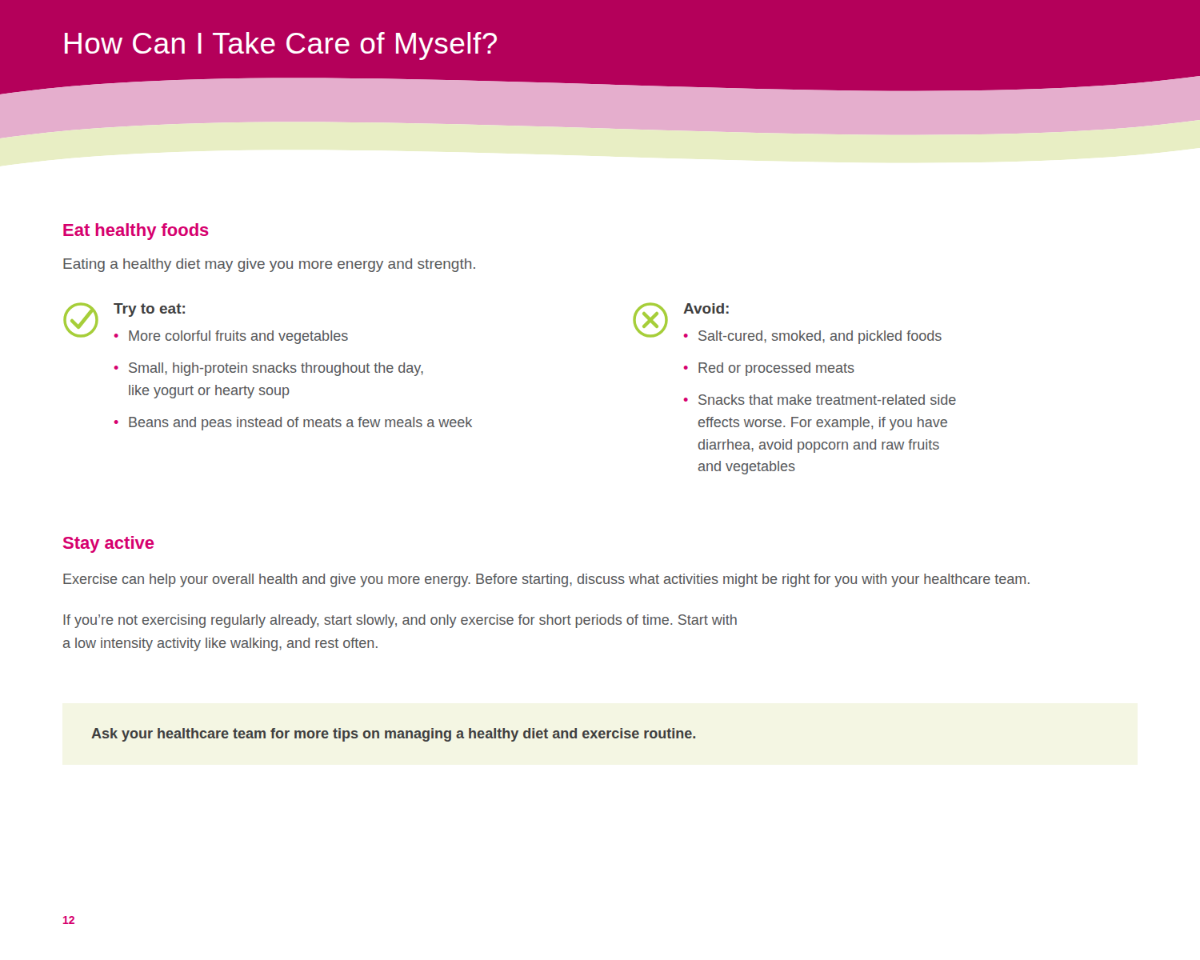How Can I Take Care of Myself?
Eat healthy foods
Eating a healthy diet may give you more energy and strength.
Try to eat:
More colorful fruits and vegetables
Small, high-protein snacks throughout the day,
like yogurt or hearty soup
Beans and peas instead of meats a few meals a week
Avoid:
Salt-cured, smoked, and pickled foods
Red or processed meats
Snacks that make treatment-related side
effects worse. For example, if you have
diarrhea, avoid popcorn and raw fruits
and vegetables
Stay active
Exercise can help your overall health and give you more energy. Before starting, discuss what activities might be right for you with your healthcare team.
If you’re not exercising regularly already, start slowly, and only exercise for short periods of time. Start with
a low intensity activity like walking, and rest often.
Ask your healthcare team for more tips on managing a healthy diet and exercise routine.
12